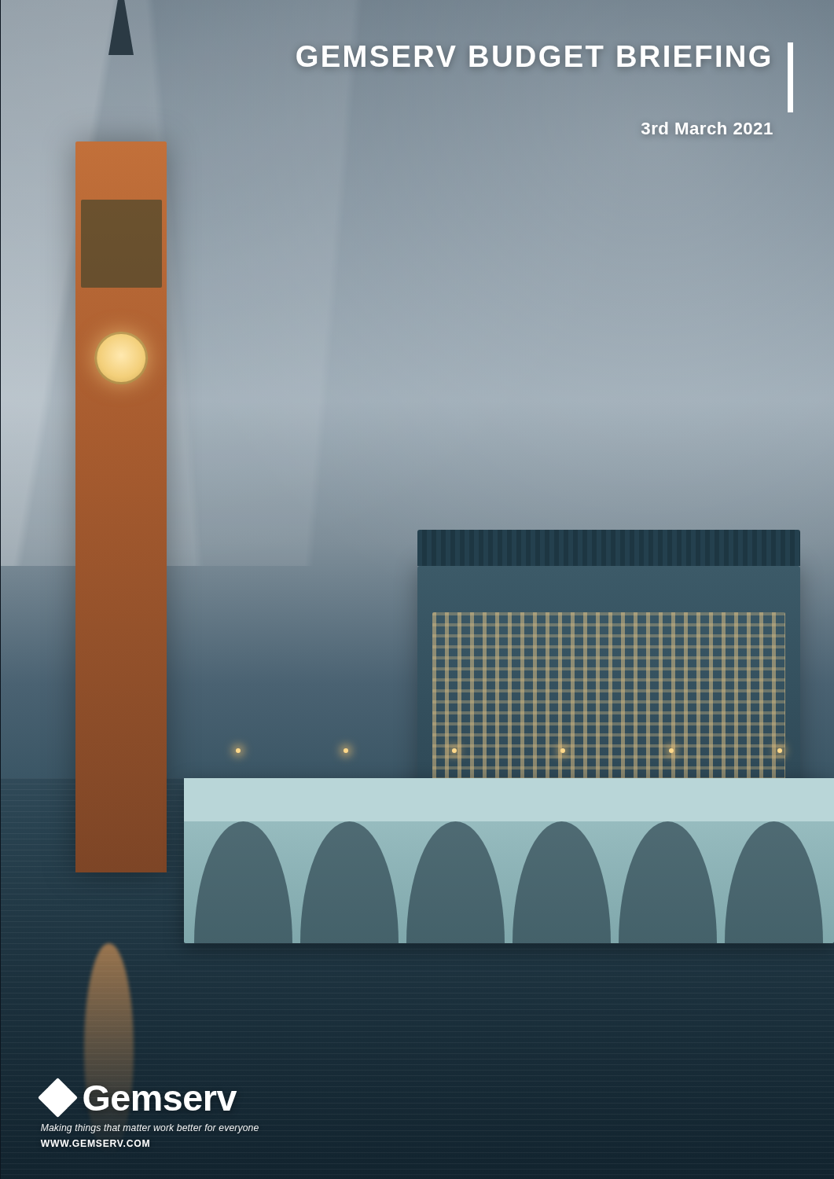Gemserv Budget Briefing
3rd March 2021
Gemserv
Making things that matter work better for everyone
WWW.GEMSERV.COM